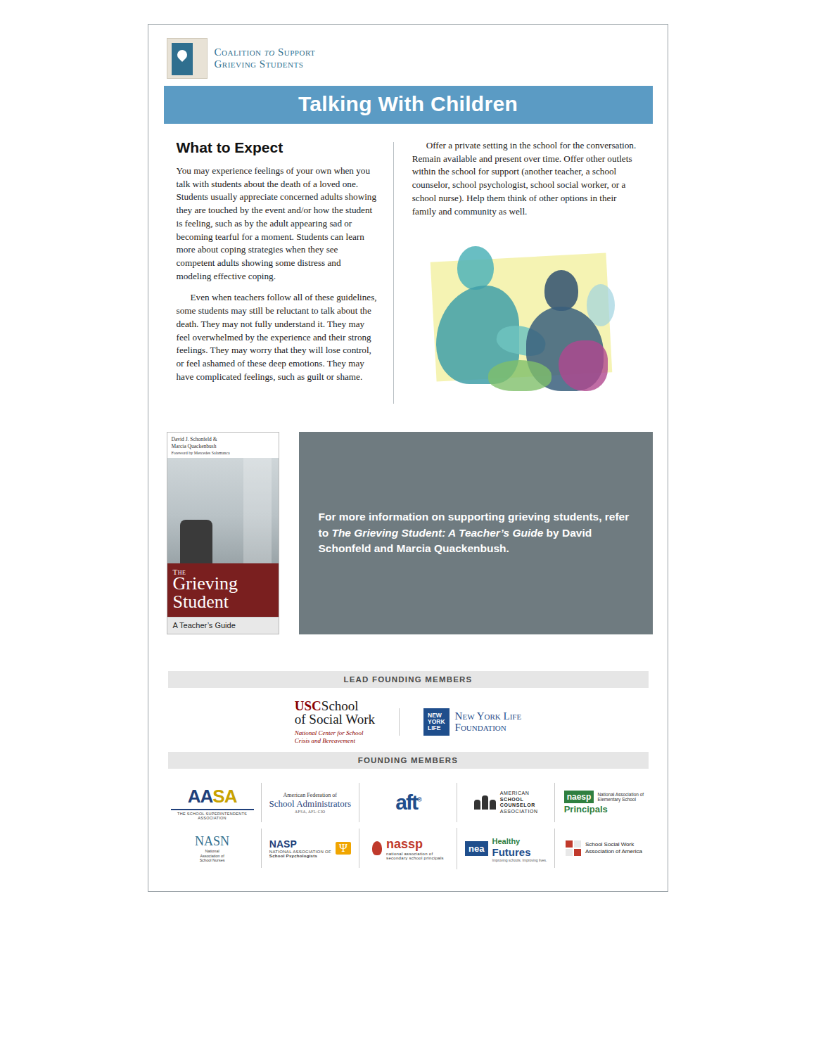Coalition to Support Grieving Students
Talking With Children
What to Expect
You may experience feelings of your own when you talk with students about the death of a loved one. Students usually appreciate concerned adults showing they are touched by the event and/or how the student is feeling, such as by the adult appearing sad or becoming tearful for a moment. Students can learn more about coping strategies when they see competent adults showing some distress and modeling effective coping.
Even when teachers follow all of these guidelines, some students may still be reluctant to talk about the death. They may not fully understand it. They may feel overwhelmed by the experience and their strong feelings. They may worry that they will lose control, or feel ashamed of these deep emotions. They may have complicated feelings, such as guilt or shame.
Offer a private setting in the school for the conversation. Remain available and present over time. Offer other outlets within the school for support (another teacher, a school counselor, school psychologist, school social worker, or a school nurse). Help them think of other options in their family and community as well.
David J. Schonfeld &
Marcia Quackenbush
Foreword by Mercedes Salamanca
The
Grieving
Student
A Teacher’s Guide
For more information on supporting grieving students, refer to The Grieving Student: A Teacher’s Guide by David Schonfeld and Marcia Quackenbush.
LEAD FOUNDING MEMBERS
USCSchool
of Social Work
National Center for School
Crisis and Bereavement
NEW
YORK
LIFE
New York Life
Foundation
FOUNDING MEMBERS
AASA
THE SCHOOL SUPERINTENDENTS ASSOCIATION
American Federation of
School Administrators
AFSA, AFL-CIO
aft®
AMERICAN
SCHOOL
COUNSELOR
ASSOCIATION
naesp
National Association of
Elementary School
Principals
NASN
National
Association of
School Nurses
NASP
NATIONAL ASSOCIATION OF
School Psychologists
Ψ
nassp
national association of
secondary school principals
nea
Healthy
Futures
Improving schools. Improving lives.
School Social Work
Association of America